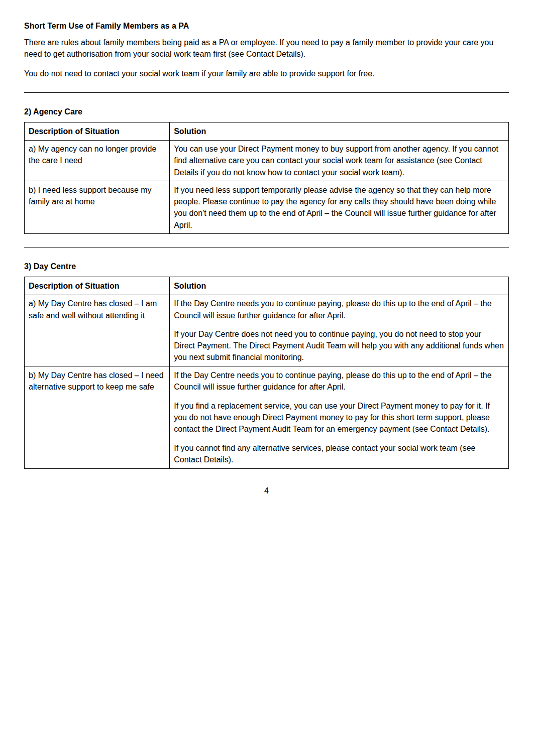Short Term Use of Family Members as a PA
There are rules about family members being paid as a PA or employee. If you need to pay a family member to provide your care you need to get authorisation from your social work team first (see Contact Details).
You do not need to contact your social work team if your family are able to provide support for free.
2) Agency Care
| Description of Situation | Solution |
| --- | --- |
| a) My agency can no longer provide the care I need | You can use your Direct Payment money to buy support from another agency. If you cannot find alternative care you can contact your social work team for assistance (see Contact Details if you do not know how to contact your social work team). |
| b) I need less support because my family are at home | If you need less support temporarily please advise the agency so that they can help more people. Please continue to pay the agency for any calls they should have been doing while you don't need them up to the end of April – the Council will issue further guidance for after April. |
3) Day Centre
| Description of Situation | Solution |
| --- | --- |
| a) My Day Centre has closed – I am safe and well without attending it | If the Day Centre needs you to continue paying, please do this up to the end of April – the Council will issue further guidance for after April. If your Day Centre does not need you to continue paying, you do not need to stop your Direct Payment. The Direct Payment Audit Team will help you with any additional funds when you next submit financial monitoring. |
| b) My Day Centre has closed – I need alternative support to keep me safe | If the Day Centre needs you to continue paying, please do this up to the end of April – the Council will issue further guidance for after April. If you find a replacement service, you can use your Direct Payment money to pay for it. If you do not have enough Direct Payment money to pay for this short term support, please contact the Direct Payment Audit Team for an emergency payment (see Contact Details). If you cannot find any alternative services, please contact your social work team (see Contact Details). |
4